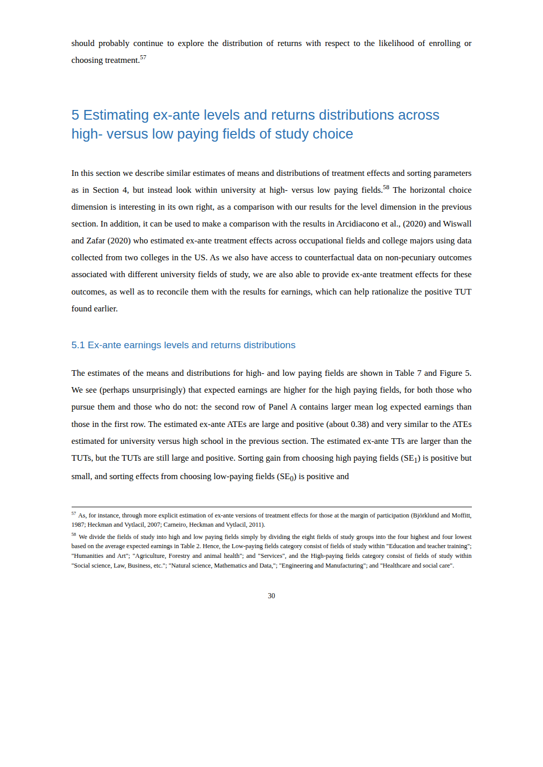should probably continue to explore the distribution of returns with respect to the likelihood of enrolling or choosing treatment.57
5 Estimating ex-ante levels and returns distributions across high- versus low paying fields of study choice
In this section we describe similar estimates of means and distributions of treatment effects and sorting parameters as in Section 4, but instead look within university at high- versus low paying fields.58 The horizontal choice dimension is interesting in its own right, as a comparison with our results for the level dimension in the previous section. In addition, it can be used to make a comparison with the results in Arcidiacono et al., (2020) and Wiswall and Zafar (2020) who estimated ex-ante treatment effects across occupational fields and college majors using data collected from two colleges in the US. As we also have access to counterfactual data on non-pecuniary outcomes associated with different university fields of study, we are also able to provide ex-ante treatment effects for these outcomes, as well as to reconcile them with the results for earnings, which can help rationalize the positive TUT found earlier.
5.1 Ex-ante earnings levels and returns distributions
The estimates of the means and distributions for high- and low paying fields are shown in Table 7 and Figure 5. We see (perhaps unsurprisingly) that expected earnings are higher for the high paying fields, for both those who pursue them and those who do not: the second row of Panel A contains larger mean log expected earnings than those in the first row. The estimated ex-ante ATEs are large and positive (about 0.38) and very similar to the ATEs estimated for university versus high school in the previous section. The estimated ex-ante TTs are larger than the TUTs, but the TUTs are still large and positive. Sorting gain from choosing high paying fields (SE1) is positive but small, and sorting effects from choosing low-paying fields (SE0) is positive and
57 As, for instance, through more explicit estimation of ex-ante versions of treatment effects for those at the margin of participation (Björklund and Moffitt, 1987; Heckman and Vytlacil, 2007; Carneiro, Heckman and Vytlacil, 2011).
58 We divide the fields of study into high and low paying fields simply by dividing the eight fields of study groups into the four highest and four lowest based on the average expected earnings in Table 2. Hence, the Low-paying fields category consist of fields of study within "Education and teacher training"; "Humanities and Art"; "Agriculture, Forestry and animal health"; and "Services", and the High-paying fields category consist of fields of study within "Social science, Law, Business, etc."; "Natural science, Mathematics and Data,"; "Engineering and Manufacturing"; and "Healthcare and social care".
30